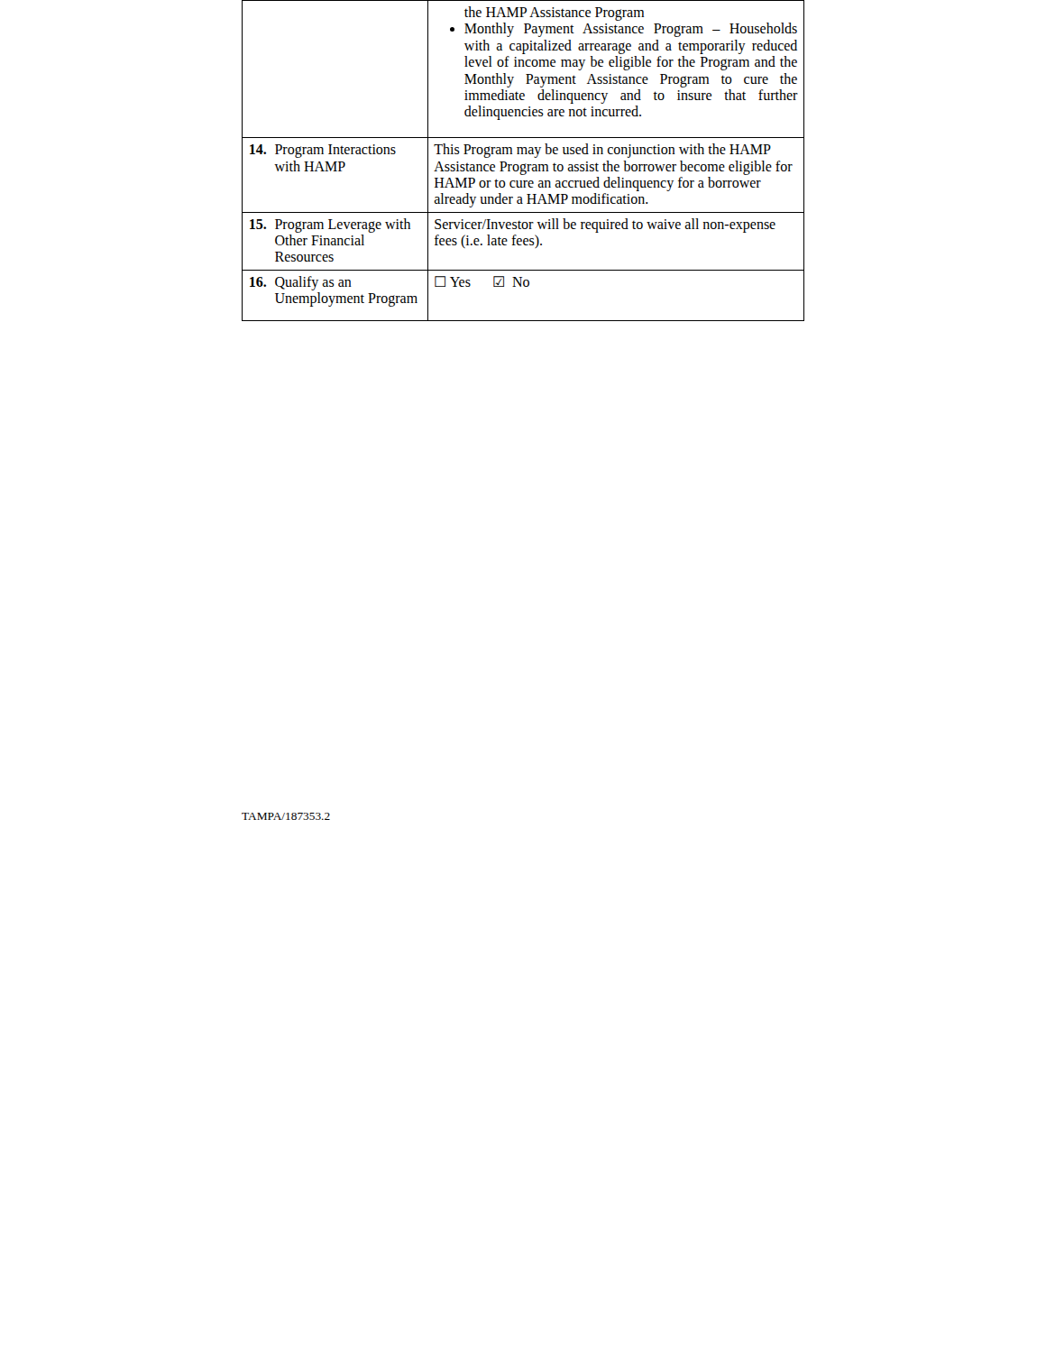| | the HAMP Assistance Program Monthly Payment Assistance Program – Households with a capitalized arrearage and a temporarily reduced level of income may be eligible for the Program and the Monthly Payment Assistance Program to cure the immediate delinquency and to insure that further delinquencies are not incurred. |
| 14. Program Interactions with HAMP | This Program may be used in conjunction with the HAMP Assistance Program to assist the borrower become eligible for HAMP or to cure an accrued delinquency for a borrower already under a HAMP modification. |
| 15. Program Leverage with Other Financial Resources | Servicer/Investor will be required to waive all non-expense fees (i.e. late fees). |
| 16. Qualify as an Unemployment Program | ☐ Yes ☑ No |
TAMPA/187353.2